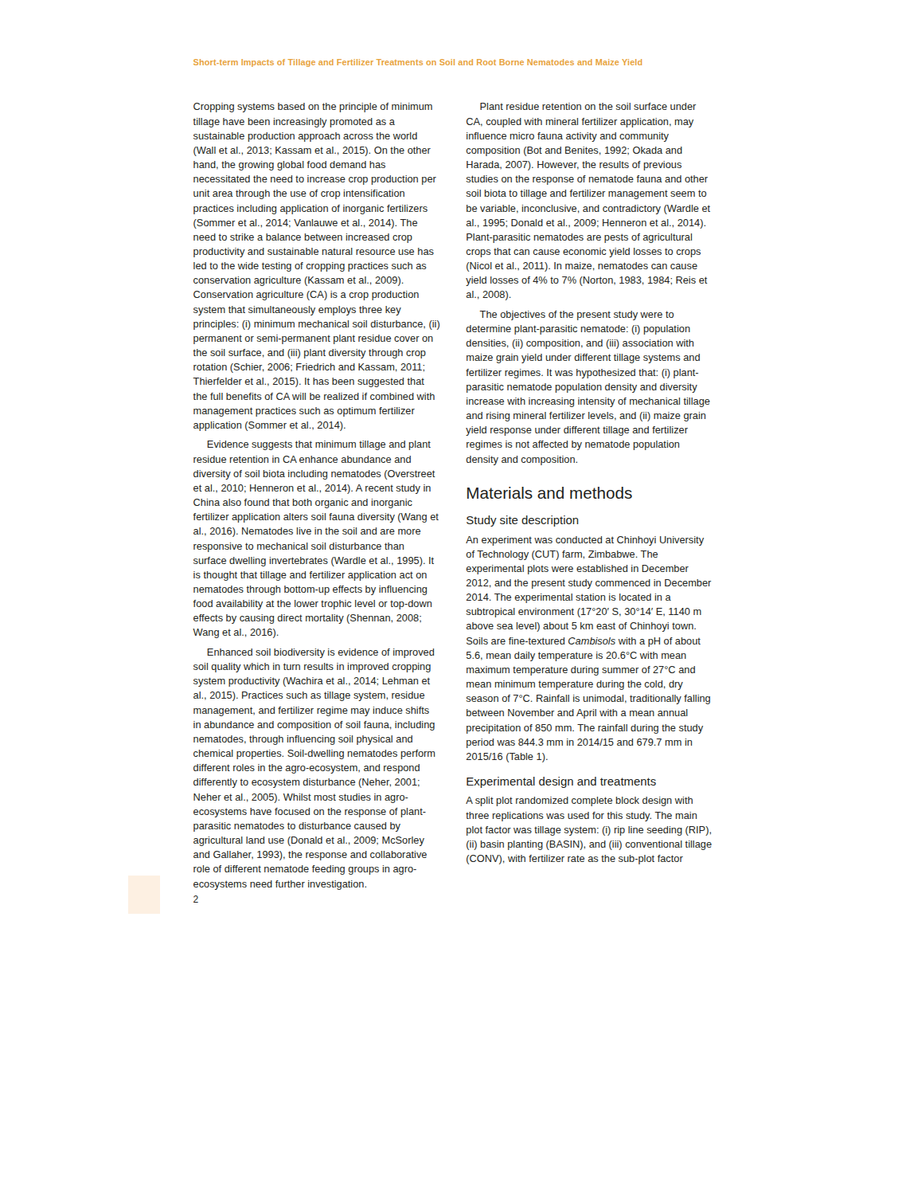Short-term Impacts of Tillage and Fertilizer Treatments on Soil and Root Borne Nematodes and Maize Yield
Cropping systems based on the principle of minimum tillage have been increasingly promoted as a sustainable production approach across the world (Wall et al., 2013; Kassam et al., 2015). On the other hand, the growing global food demand has necessitated the need to increase crop production per unit area through the use of crop intensification practices including application of inorganic fertilizers (Sommer et al., 2014; Vanlauwe et al., 2014). The need to strike a balance between increased crop productivity and sustainable natural resource use has led to the wide testing of cropping practices such as conservation agriculture (Kassam et al., 2009). Conservation agriculture (CA) is a crop production system that simultaneously employs three key principles: (i) minimum mechanical soil disturbance, (ii) permanent or semi-permanent plant residue cover on the soil surface, and (iii) plant diversity through crop rotation (Schier, 2006; Friedrich and Kassam, 2011; Thierfelder et al., 2015). It has been suggested that the full benefits of CA will be realized if combined with management practices such as optimum fertilizer application (Sommer et al., 2014).
Evidence suggests that minimum tillage and plant residue retention in CA enhance abundance and diversity of soil biota including nematodes (Overstreet et al., 2010; Henneron et al., 2014). A recent study in China also found that both organic and inorganic fertilizer application alters soil fauna diversity (Wang et al., 2016). Nematodes live in the soil and are more responsive to mechanical soil disturbance than surface dwelling invertebrates (Wardle et al., 1995). It is thought that tillage and fertilizer application act on nematodes through bottom-up effects by influencing food availability at the lower trophic level or top-down effects by causing direct mortality (Shennan, 2008; Wang et al., 2016).
Enhanced soil biodiversity is evidence of improved soil quality which in turn results in improved cropping system productivity (Wachira et al., 2014; Lehman et al., 2015). Practices such as tillage system, residue management, and fertilizer regime may induce shifts in abundance and composition of soil fauna, including nematodes, through influencing soil physical and chemical properties. Soil-dwelling nematodes perform different roles in the agro-ecosystem, and respond differently to ecosystem disturbance (Neher, 2001; Neher et al., 2005). Whilst most studies in agro-ecosystems have focused on the response of plant-parasitic nematodes to disturbance caused by agricultural land use (Donald et al., 2009; McSorley and Gallaher, 1993), the response and collaborative role of different nematode feeding groups in agro-ecosystems need further investigation.
Plant residue retention on the soil surface under CA, coupled with mineral fertilizer application, may influence micro fauna activity and community composition (Bot and Benites, 1992; Okada and Harada, 2007). However, the results of previous studies on the response of nematode fauna and other soil biota to tillage and fertilizer management seem to be variable, inconclusive, and contradictory (Wardle et al., 1995; Donald et al., 2009; Henneron et al., 2014). Plant-parasitic nematodes are pests of agricultural crops that can cause economic yield losses to crops (Nicol et al., 2011). In maize, nematodes can cause yield losses of 4% to 7% (Norton, 1983, 1984; Reis et al., 2008).
The objectives of the present study were to determine plant-parasitic nematode: (i) population densities, (ii) composition, and (iii) association with maize grain yield under different tillage systems and fertilizer regimes. It was hypothesized that: (i) plant-parasitic nematode population density and diversity increase with increasing intensity of mechanical tillage and rising mineral fertilizer levels, and (ii) maize grain yield response under different tillage and fertilizer regimes is not affected by nematode population density and composition.
Materials and methods
Study site description
An experiment was conducted at Chinhoyi University of Technology (CUT) farm, Zimbabwe. The experimental plots were established in December 2012, and the present study commenced in December 2014. The experimental station is located in a subtropical environment (17°20′ S, 30°14′ E, 1140 m above sea level) about 5 km east of Chinhoyi town. Soils are fine-textured Cambisols with a pH of about 5.6, mean daily temperature is 20.6°C with mean maximum temperature during summer of 27°C and mean minimum temperature during the cold, dry season of 7°C. Rainfall is unimodal, traditionally falling between November and April with a mean annual precipitation of 850 mm. The rainfall during the study period was 844.3 mm in 2014/15 and 679.7 mm in 2015/16 (Table 1).
Experimental design and treatments
A split plot randomized complete block design with three replications was used for this study. The main plot factor was tillage system: (i) rip line seeding (RIP), (ii) basin planting (BASIN), and (iii) conventional tillage (CONV), with fertilizer rate as the sub-plot factor
2